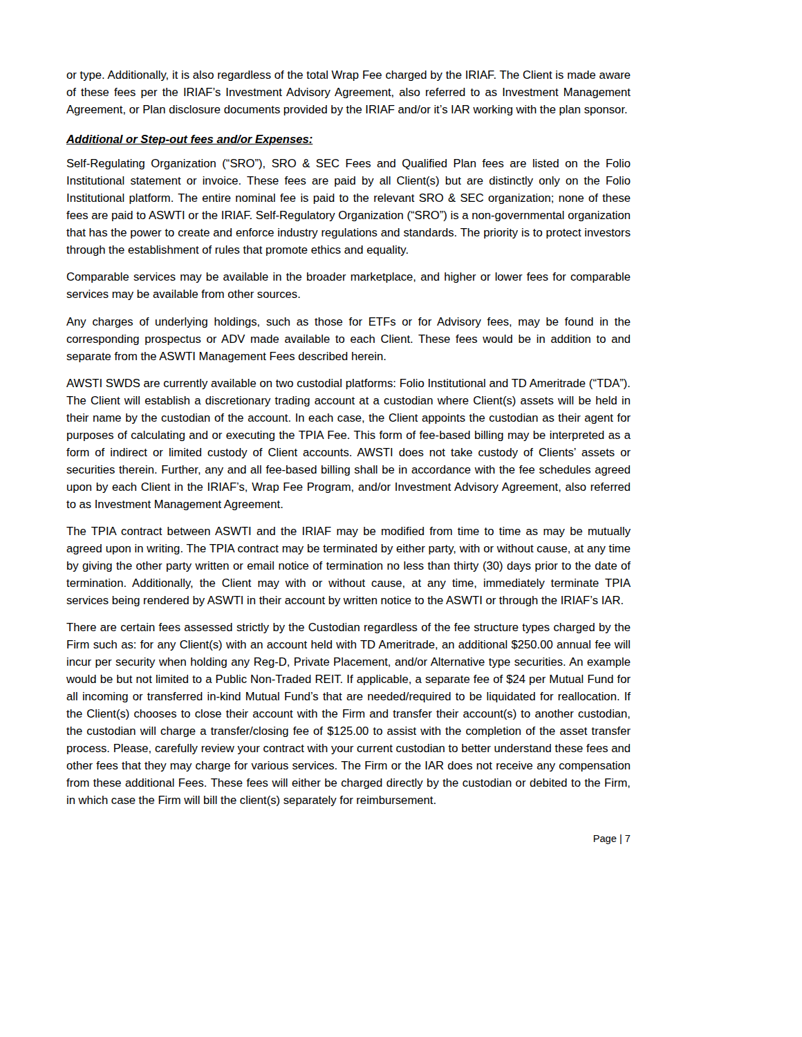or type. Additionally, it is also regardless of the total Wrap Fee charged by the IRIAF. The Client is made aware of these fees per the IRIAF’s Investment Advisory Agreement, also referred to as Investment Management Agreement, or Plan disclosure documents provided by the IRIAF and/or it’s IAR working with the plan sponsor.
Additional or Step-out fees and/or Expenses:
Self-Regulating Organization (“SRO”), SRO & SEC Fees and Qualified Plan fees are listed on the Folio Institutional statement or invoice. These fees are paid by all Client(s) but are distinctly only on the Folio Institutional platform. The entire nominal fee is paid to the relevant SRO & SEC organization; none of these fees are paid to ASWTI or the IRIAF. Self-Regulatory Organization (“SRO”) is a non-governmental organization that has the power to create and enforce industry regulations and standards. The priority is to protect investors through the establishment of rules that promote ethics and equality.
Comparable services may be available in the broader marketplace, and higher or lower fees for comparable services may be available from other sources.
Any charges of underlying holdings, such as those for ETFs or for Advisory fees, may be found in the corresponding prospectus or ADV made available to each Client. These fees would be in addition to and separate from the ASWTI Management Fees described herein.
AWSTI SWDS are currently available on two custodial platforms: Folio Institutional and TD Ameritrade (“TDA”). The Client will establish a discretionary trading account at a custodian where Client(s) assets will be held in their name by the custodian of the account. In each case, the Client appoints the custodian as their agent for purposes of calculating and or executing the TPIA Fee. This form of fee-based billing may be interpreted as a form of indirect or limited custody of Client accounts. AWSTI does not take custody of Clients’ assets or securities therein. Further, any and all fee-based billing shall be in accordance with the fee schedules agreed upon by each Client in the IRIAF’s, Wrap Fee Program, and/or Investment Advisory Agreement, also referred to as Investment Management Agreement.
The TPIA contract between ASWTI and the IRIAF may be modified from time to time as may be mutually agreed upon in writing. The TPIA contract may be terminated by either party, with or without cause, at any time by giving the other party written or email notice of termination no less than thirty (30) days prior to the date of termination. Additionally, the Client may with or without cause, at any time, immediately terminate TPIA services being rendered by ASWTI in their account by written notice to the ASWTI or through the IRIAF’s IAR.
There are certain fees assessed strictly by the Custodian regardless of the fee structure types charged by the Firm such as: for any Client(s) with an account held with TD Ameritrade, an additional $250.00 annual fee will incur per security when holding any Reg-D, Private Placement, and/or Alternative type securities. An example would be but not limited to a Public Non-Traded REIT. If applicable, a separate fee of $24 per Mutual Fund for all incoming or transferred in-kind Mutual Fund’s that are needed/required to be liquidated for reallocation. If the Client(s) chooses to close their account with the Firm and transfer their account(s) to another custodian, the custodian will charge a transfer/closing fee of $125.00 to assist with the completion of the asset transfer process. Please, carefully review your contract with your current custodian to better understand these fees and other fees that they may charge for various services. The Firm or the IAR does not receive any compensation from these additional Fees. These fees will either be charged directly by the custodian or debited to the Firm, in which case the Firm will bill the client(s) separately for reimbursement.
Page | 7